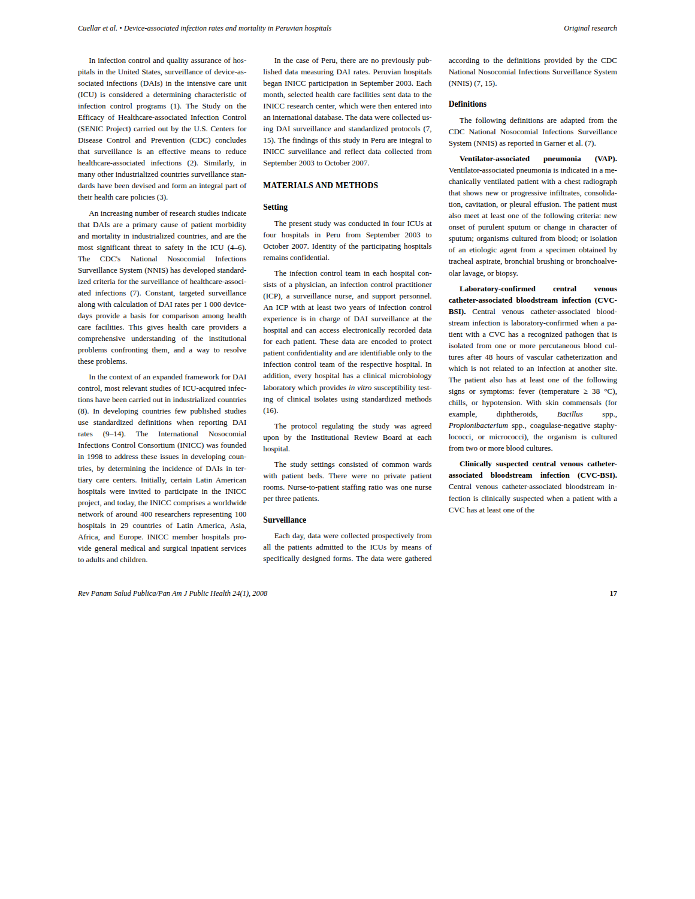Cuellar et al. • Device-associated infection rates and mortality in Peruvian hospitals Original research
In infection control and quality assurance of hospitals in the United States, surveillance of device-associated infections (DAIs) in the intensive care unit (ICU) is considered a determining characteristic of infection control programs (1). The Study on the Efficacy of Healthcare-associated Infection Control (SENIC Project) carried out by the U.S. Centers for Disease Control and Prevention (CDC) concludes that surveillance is an effective means to reduce healthcare-associated infections (2). Similarly, in many other industrialized countries surveillance standards have been devised and form an integral part of their health care policies (3).
An increasing number of research studies indicate that DAIs are a primary cause of patient morbidity and mortality in industrialized countries, and are the most significant threat to safety in the ICU (4–6). The CDC's National Nosocomial Infections Surveillance System (NNIS) has developed standardized criteria for the surveillance of healthcare-associated infections (7). Constant, targeted surveillance along with calculation of DAI rates per 1 000 device-days provide a basis for comparison among health care facilities. This gives health care providers a comprehensive understanding of the institutional problems confronting them, and a way to resolve these problems.
In the context of an expanded framework for DAI control, most relevant studies of ICU-acquired infections have been carried out in industrialized countries (8). In developing countries few published studies use standardized definitions when reporting DAI rates (9–14). The International Nosocomial Infections Control Consortium (INICC) was founded in 1998 to address these issues in developing countries, by determining the incidence of DAIs in tertiary care centers. Initially, certain Latin American hospitals were invited to participate in the INICC project, and today, the INICC comprises a worldwide network of around 400 researchers representing 100 hospitals in 29 countries of Latin America, Asia, Africa, and Europe. INICC member hospitals provide general medical and surgical inpatient services to adults and children.
In the case of Peru, there are no previously published data measuring DAI rates. Peruvian hospitals began INICC participation in September 2003. Each month, selected health care facilities sent data to the INICC research center, which were then entered into an international database. The data were collected using DAI surveillance and standardized protocols (7, 15). The findings of this study in Peru are integral to INICC surveillance and reflect data collected from September 2003 to October 2007.
MATERIALS AND METHODS
Setting
The present study was conducted in four ICUs at four hospitals in Peru from September 2003 to October 2007. Identity of the participating hospitals remains confidential.
The infection control team in each hospital consists of a physician, an infection control practitioner (ICP), a surveillance nurse, and support personnel. An ICP with at least two years of infection control experience is in charge of DAI surveillance at the hospital and can access electronically recorded data for each patient. These data are encoded to protect patient confidentiality and are identifiable only to the infection control team of the respective hospital. In addition, every hospital has a clinical microbiology laboratory which provides in vitro susceptibility testing of clinical isolates using standardized methods (16).
The protocol regulating the study was agreed upon by the Institutional Review Board at each hospital.
The study settings consisted of common wards with patient beds. There were no private patient rooms. Nurse-to-patient staffing ratio was one nurse per three patients.
Surveillance
Each day, data were collected prospectively from all the patients admitted to the ICUs by means of specifically designed forms. The data were gathered according to the definitions provided by the CDC National Nosocomial Infections Surveillance System (NNIS) (7, 15).
Definitions
The following definitions are adapted from the CDC National Nosocomial Infections Surveillance System (NNIS) as reported in Garner et al. (7).
Ventilator-associated pneumonia (VAP). Ventilator-associated pneumonia is indicated in a mechanically ventilated patient with a chest radiograph that shows new or progressive infiltrates, consolidation, cavitation, or pleural effusion. The patient must also meet at least one of the following criteria: new onset of purulent sputum or change in character of sputum; organisms cultured from blood; or isolation of an etiologic agent from a specimen obtained by tracheal aspirate, bronchial brushing or bronchoalveolar lavage, or biopsy.
Laboratory-confirmed central venous catheter-associated bloodstream infection (CVC-BSI). Central venous catheter-associated bloodstream infection is laboratory-confirmed when a patient with a CVC has a recognized pathogen that is isolated from one or more percutaneous blood cultures after 48 hours of vascular catheterization and which is not related to an infection at another site. The patient also has at least one of the following signs or symptoms: fever (temperature ≥ 38 °C), chills, or hypotension. With skin commensals (for example, diphtheroids, Bacillus spp., Propionibacterium spp., coagulase-negative staphylococci, or micrococci), the organism is cultured from two or more blood cultures.
Clinically suspected central venous catheter-associated bloodstream infection (CVC-BSI). Central venous catheter-associated bloodstream infection is clinically suspected when a patient with a CVC has at least one of the
Rev Panam Salud Publica/Pan Am J Public Health 24(1), 2008 17